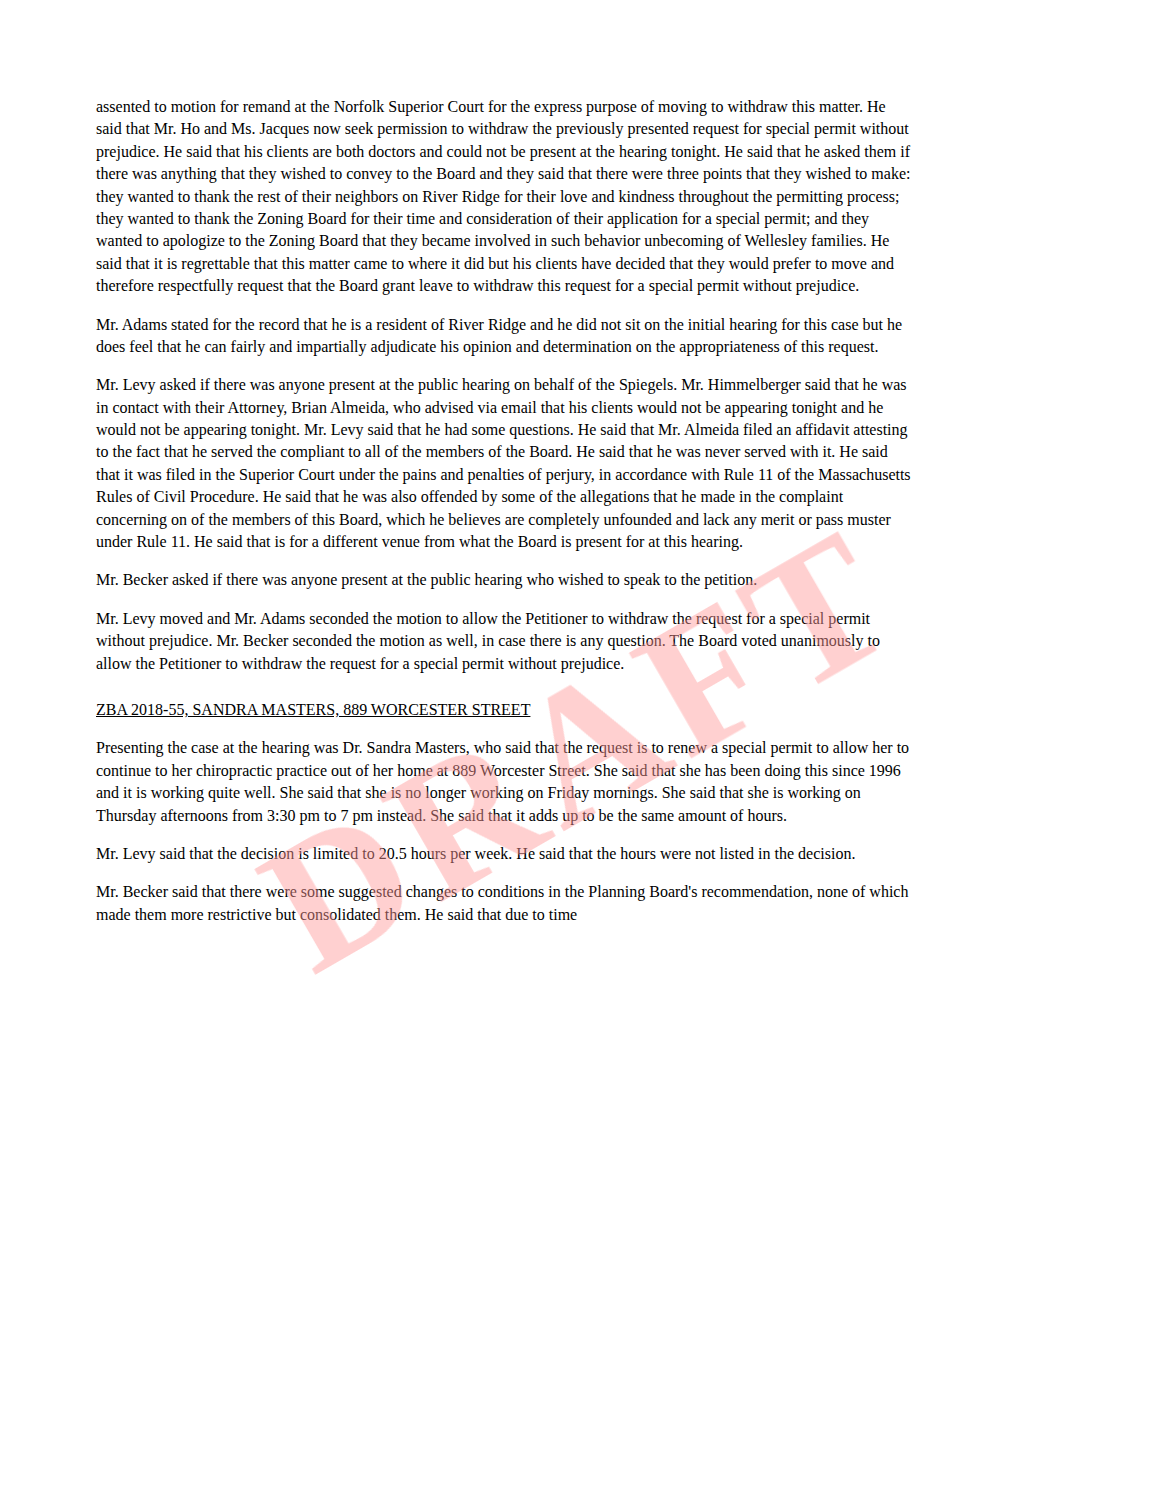DRAFT
assented to motion for remand at the Norfolk Superior Court for the express purpose of moving to withdraw this matter. He said that Mr. Ho and Ms. Jacques now seek permission to withdraw the previously presented request for special permit without prejudice. He said that his clients are both doctors and could not be present at the hearing tonight. He said that he asked them if there was anything that they wished to convey to the Board and they said that there were three points that they wished to make: they wanted to thank the rest of their neighbors on River Ridge for their love and kindness throughout the permitting process; they wanted to thank the Zoning Board for their time and consideration of their application for a special permit; and they wanted to apologize to the Zoning Board that they became involved in such behavior unbecoming of Wellesley families. He said that it is regrettable that this matter came to where it did but his clients have decided that they would prefer to move and therefore respectfully request that the Board grant leave to withdraw this request for a special permit without prejudice.
Mr. Adams stated for the record that he is a resident of River Ridge and he did not sit on the initial hearing for this case but he does feel that he can fairly and impartially adjudicate his opinion and determination on the appropriateness of this request.
Mr. Levy asked if there was anyone present at the public hearing on behalf of the Spiegels. Mr. Himmelberger said that he was in contact with their Attorney, Brian Almeida, who advised via email that his clients would not be appearing tonight and he would not be appearing tonight. Mr. Levy said that he had some questions. He said that Mr. Almeida filed an affidavit attesting to the fact that he served the compliant to all of the members of the Board. He said that he was never served with it. He said that it was filed in the Superior Court under the pains and penalties of perjury, in accordance with Rule 11 of the Massachusetts Rules of Civil Procedure. He said that he was also offended by some of the allegations that he made in the complaint concerning on of the members of this Board, which he believes are completely unfounded and lack any merit or pass muster under Rule 11. He said that is for a different venue from what the Board is present for at this hearing.
Mr. Becker asked if there was anyone present at the public hearing who wished to speak to the petition.
Mr. Levy moved and Mr. Adams seconded the motion to allow the Petitioner to withdraw the request for a special permit without prejudice. Mr. Becker seconded the motion as well, in case there is any question. The Board voted unanimously to allow the Petitioner to withdraw the request for a special permit without prejudice.
ZBA 2018-55, SANDRA MASTERS, 889 WORCESTER STREET
Presenting the case at the hearing was Dr. Sandra Masters, who said that the request is to renew a special permit to allow her to continue to her chiropractic practice out of her home at 889 Worcester Street. She said that she has been doing this since 1996 and it is working quite well. She said that she is no longer working on Friday mornings. She said that she is working on Thursday afternoons from 3:30 pm to 7 pm instead. She said that it adds up to be the same amount of hours.
Mr. Levy said that the decision is limited to 20.5 hours per week. He said that the hours were not listed in the decision.
Mr. Becker said that there were some suggested changes to conditions in the Planning Board's recommendation, none of which made them more restrictive but consolidated them. He said that due to time